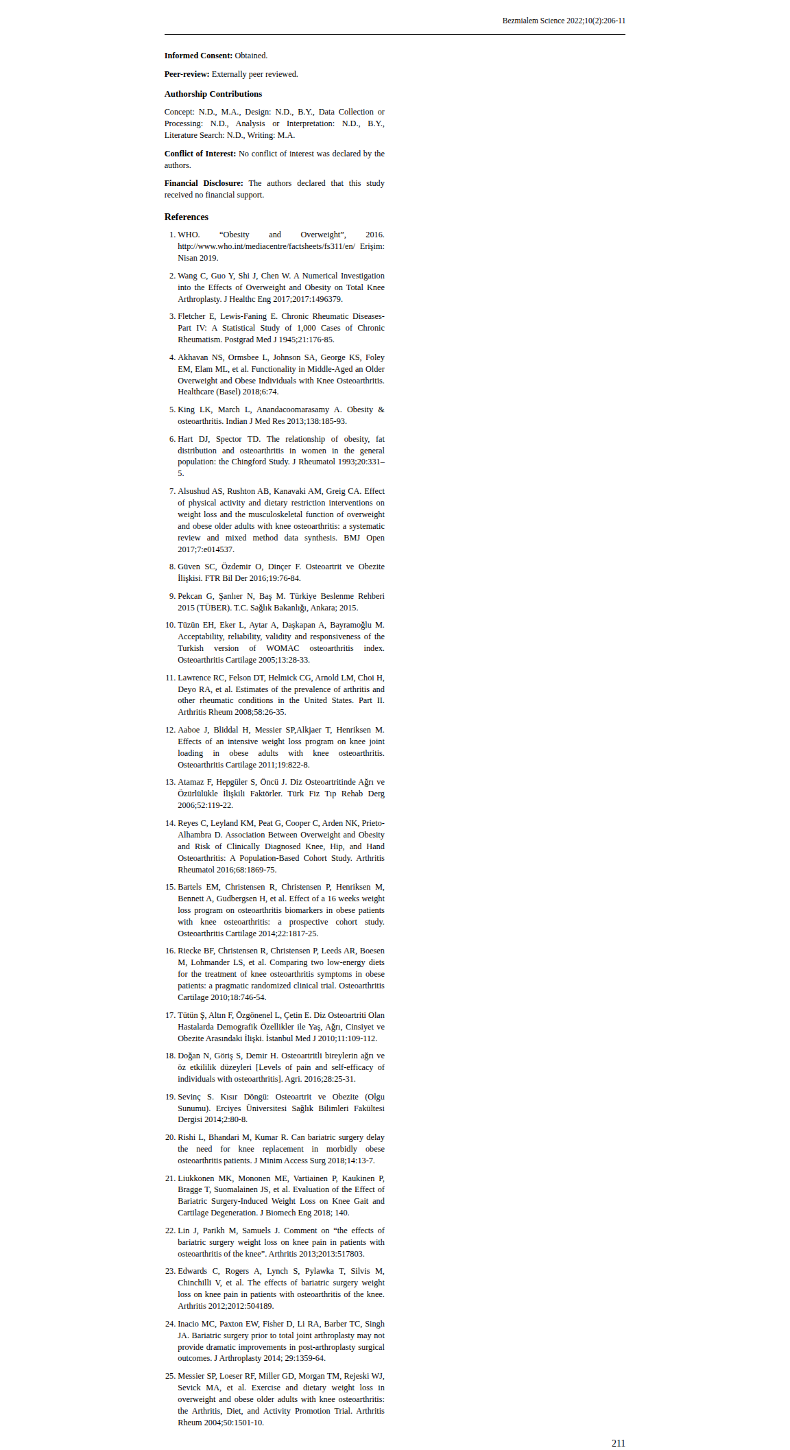Bezmialem Science 2022;10(2):206-11
Informed Consent: Obtained.
Peer-review: Externally peer reviewed.
Authorship Contributions
Concept: N.D., M.A., Design: N.D., B.Y., Data Collection or Processing: N.D., Analysis or Interpretation: N.D., B.Y., Literature Search: N.D., Writing: M.A.
Conflict of Interest: No conflict of interest was declared by the authors.
Financial Disclosure: The authors declared that this study received no financial support.
References
WHO. “Obesity and Overweight”, 2016. http://www.who.int/mediacentre/factsheets/fs311/en/ Erişim: Nisan 2019.
Wang C, Guo Y, Shi J, Chen W. A Numerical Investigation into the Effects of Overweight and Obesity on Total Knee Arthroplasty. J Healthc Eng 2017;2017:1496379.
Fletcher E, Lewis-Faning E. Chronic Rheumatic Diseases-Part IV: A Statistical Study of 1,000 Cases of Chronic Rheumatism. Postgrad Med J 1945;21:176-85.
Akhavan NS, Ormsbee L, Johnson SA, George KS, Foley EM, Elam ML, et al. Functionality in Middle-Aged an Older Overweight and Obese Individuals with Knee Osteoarthritis. Healthcare (Basel) 2018;6:74.
King LK, March L, Anandacoomarasamy A. Obesity & osteoarthritis. Indian J Med Res 2013;138:185-93.
Hart DJ, Spector TD. The relationship of obesity, fat distribution and osteoarthritis in women in the general population: the Chingford Study. J Rheumatol 1993;20:331–5.
Alsushud AS, Rushton AB, Kanavaki AM, Greig CA. Effect of physical activity and dietary restriction interventions on weight loss and the musculoskeletal function of overweight and obese older adults with knee osteoarthritis: a systematic review and mixed method data synthesis. BMJ Open 2017;7:e014537.
Güven SC, Özdemir O, Dinçer F. Osteoartrit ve Obezite İlişkisi. FTR Bil Der 2016;19:76-84.
Pekcan G, Şanlıer N, Baş M. Türkiye Beslenme Rehberi 2015 (TÜBER). T.C. Sağlık Bakanlığı, Ankara; 2015.
Tüzün EH, Eker L, Aytar A, Daşkapan A, Bayramoğlu M. Acceptability, reliability, validity and responsiveness of the Turkish version of WOMAC osteoarthritis index. Osteoarthritis Cartilage 2005;13:28-33.
Lawrence RC, Felson DT, Helmick CG, Arnold LM, Choi H, Deyo RA, et al. Estimates of the prevalence of arthritis and other rheumatic conditions in the United States. Part II. Arthritis Rheum 2008;58:26-35.
Aaboe J, Bliddal H, Messier SP,Alkjaer T, Henriksen M. Effects of an intensive weight loss program on knee joint loading in obese adults with knee osteoarthritis. Osteoarthritis Cartilage 2011;19:822-8.
Atamaz F, Hepgüler S, Öncü J. Diz Osteoartritinde Ağrı ve Özürlülükle İlişkili Faktörler. Türk Fiz Tıp Rehab Derg 2006;52:119-22.
Reyes C, Leyland KM, Peat G, Cooper C, Arden NK, Prieto-Alhambra D. Association Between Overweight and Obesity and Risk of Clinically Diagnosed Knee, Hip, and Hand Osteoarthritis: A Population-Based Cohort Study. Arthritis Rheumatol 2016;68:1869-75.
Bartels EM, Christensen R, Christensen P, Henriksen M, Bennett A, Gudbergsen H, et al. Effect of a 16 weeks weight loss program on osteoarthritis biomarkers in obese patients with knee osteoarthritis: a prospective cohort study. Osteoarthritis Cartilage 2014;22:1817-25.
Riecke BF, Christensen R, Christensen P, Leeds AR, Boesen M, Lohmander LS, et al. Comparing two low-energy diets for the treatment of knee osteoarthritis symptoms in obese patients: a pragmatic randomized clinical trial. Osteoarthritis Cartilage 2010;18:746-54.
Tütün Ş, Altın F, Özgönenel L, Çetin E. Diz Osteoartriti Olan Hastalarda Demografik Özellikler ile Yaş, Ağrı, Cinsiyet ve Obezite Arasındaki İlişki. İstanbul Med J 2010;11:109-112.
Doğan N, Göriş S, Demir H. Osteoartritli bireylerin ağrı ve öz etkililik düzeyleri [Levels of pain and self-efficacy of individuals with osteoarthritis]. Agri. 2016;28:25-31.
Sevinç S. Kısır Döngü: Osteoartrit ve Obezite (Olgu Sunumu). Erciyes Üniversitesi Sağlık Bilimleri Fakültesi Dergisi 2014;2:80-8.
Rishi L, Bhandari M, Kumar R. Can bariatric surgery delay the need for knee replacement in morbidly obese osteoarthritis patients. J Minim Access Surg 2018;14:13-7.
Liukkonen MK, Mononen ME, Vartiainen P, Kaukinen P, Bragge T, Suomalainen JS, et al. Evaluation of the Effect of Bariatric Surgery-Induced Weight Loss on Knee Gait and Cartilage Degeneration. J Biomech Eng 2018; 140.
Lin J, Parikh M, Samuels J. Comment on “the effects of bariatric surgery weight loss on knee pain in patients with osteoarthritis of the knee”. Arthritis 2013;2013:517803.
Edwards C, Rogers A, Lynch S, Pylawka T, Silvis M, Chinchilli V, et al. The effects of bariatric surgery weight loss on knee pain in patients with osteoarthritis of the knee. Arthritis 2012;2012:504189.
Inacio MC, Paxton EW, Fisher D, Li RA, Barber TC, Singh JA. Bariatric surgery prior to total joint arthroplasty may not provide dramatic improvements in post-arthroplasty surgical outcomes. J Arthroplasty 2014; 29:1359-64.
Messier SP, Loeser RF, Miller GD, Morgan TM, Rejeski WJ, Sevick MA, et al. Exercise and dietary weight loss in overweight and obese older adults with knee osteoarthritis: the Arthritis, Diet, and Activity Promotion Trial. Arthritis Rheum 2004;50:1501-10.
211